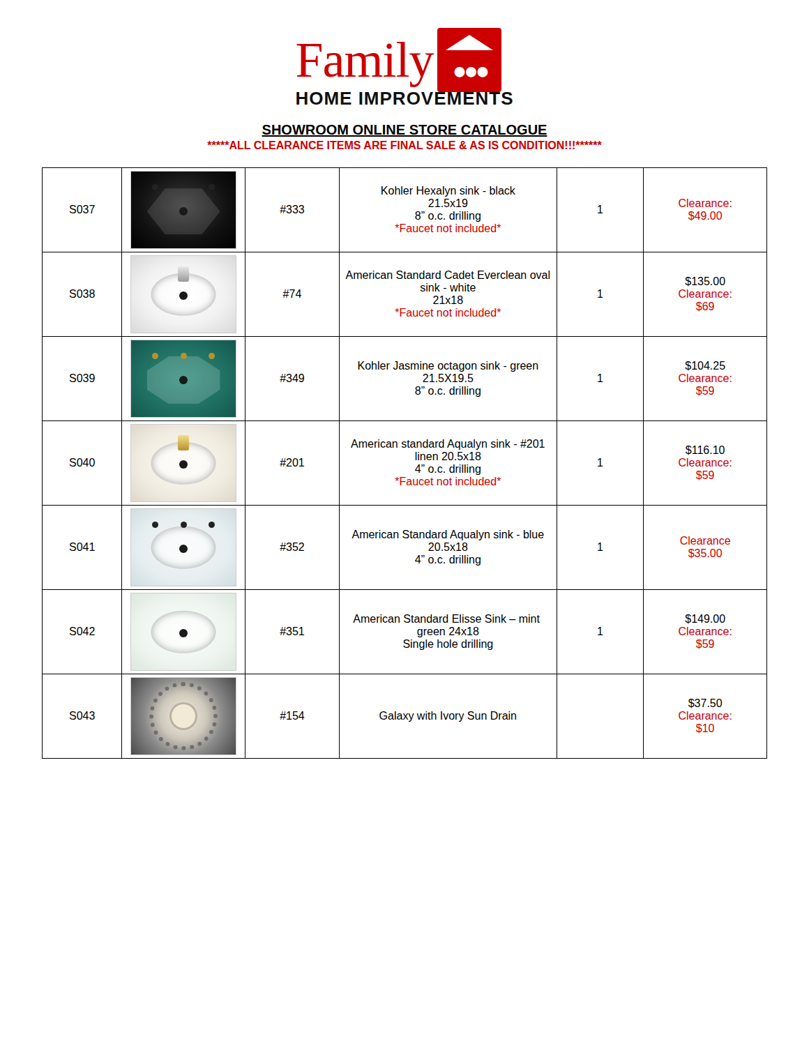Family●●●
HOME IMPROVEMENTS
SHOWROOM ONLINE STORE CATALOGUE
*****ALL CLEARANCE ITEMS ARE FINAL SALE & AS IS CONDITION!!!******
| S037 | | #333 | Kohler Hexalyn sink - black 21.5x19 8” o.c. drilling *Faucet not included* | 1 | Clearance: $49.00 |
| S038 | | #74 | American Standard Cadet Everclean oval sink - white 21x18 *Faucet not included* | 1 | $135.00 Clearance: $69 |
| S039 | | #349 | Kohler Jasmine octagon sink - green 21.5X19.5 8” o.c. drilling | 1 | $104.25 Clearance: $59 |
| S040 | | #201 | American standard Aqualyn sink - #201 linen 20.5x18 4” o.c. drilling *Faucet not included* | 1 | $116.10 Clearance: $59 |
| S041 | | #352 | American Standard Aqualyn sink - blue 20.5x18 4” o.c. drilling | 1 | Clearance $35.00 |
| S042 | | #351 | American Standard Elisse Sink – mint green 24x18 Single hole drilling | 1 | $149.00 Clearance: $59 |
| S043 | | #154 | Galaxy with Ivory Sun Drain | | $37.50 Clearance: $10 |